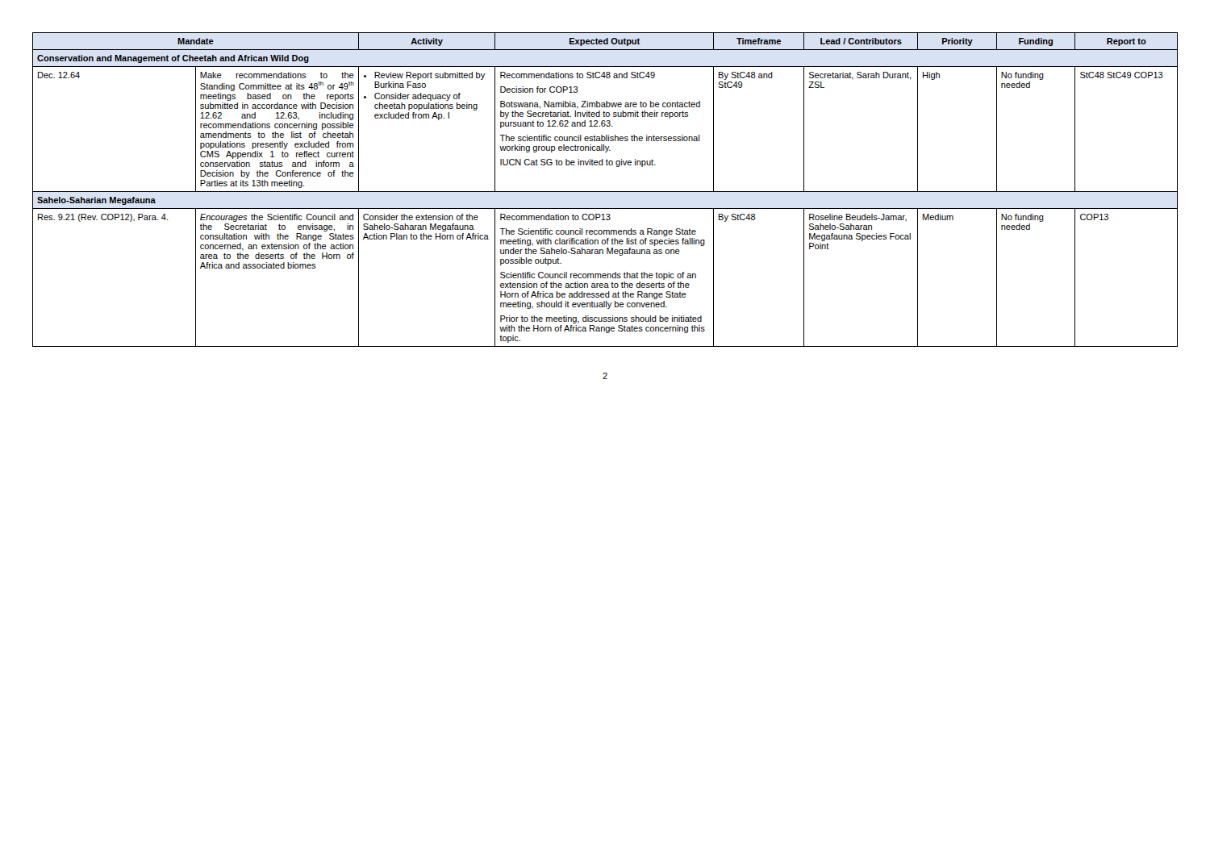| Mandate | Activity | Expected Output | Timeframe | Lead / Contributors | Priority | Funding | Report to |
| --- | --- | --- | --- | --- | --- | --- | --- |
| Conservation and Management of Cheetah and African Wild Dog |
| Dec. 12.64 | Make recommendations to the Standing Committee at its 48 th or 49 th meetings based on the reports submitted in accordance with Decision 12.62 and 12.63, including recommendations concerning possible amendments to the list of cheetah populations presently excluded from CMS Appendix 1 to reflect current conservation status and inform a Decision by the Conference of the Parties at its 13th meeting. | Review Report submitted by Burkina Faso Consider adequacy of cheetah populations being excluded from Ap. I | Recommendations to StC48 and StC49 Decision for COP13 Botswana, Namibia, Zimbabwe are to be contacted by the Secretariat. Invited to submit their reports pursuant to 12.62 and 12.63. The scientific council establishes the intersessional working group electronically. IUCN Cat SG to be invited to give input. | By StC48 and StC49 | Secretariat, Sarah Durant, ZSL | High | No funding needed | StC48 StC49 COP13 |
| Sahelo-Saharian Megafauna |
| Res. 9.21 (Rev. COP12), Para. 4. | Encourages the Scientific Council and the Secretariat to envisage, in consultation with the Range States concerned, an extension of the action area to the deserts of the Horn of Africa and associated biomes | Consider the extension of the Sahelo-Saharan Megafauna Action Plan to the Horn of Africa | Recommendation to COP13 The Scientific council recommends a Range State meeting, with clarification of the list of species falling under the Sahelo-Saharan Megafauna as one possible output. Scientific Council recommends that the topic of an extension of the action area to the deserts of the Horn of Africa be addressed at the Range State meeting, should it eventually be convened. Prior to the meeting, discussions should be initiated with the Horn of Africa Range States concerning this topic. | By StC48 | Roseline Beudels-Jamar, Sahelo-Saharan Megafauna Species Focal Point | Medium | No funding needed | COP13 |
2